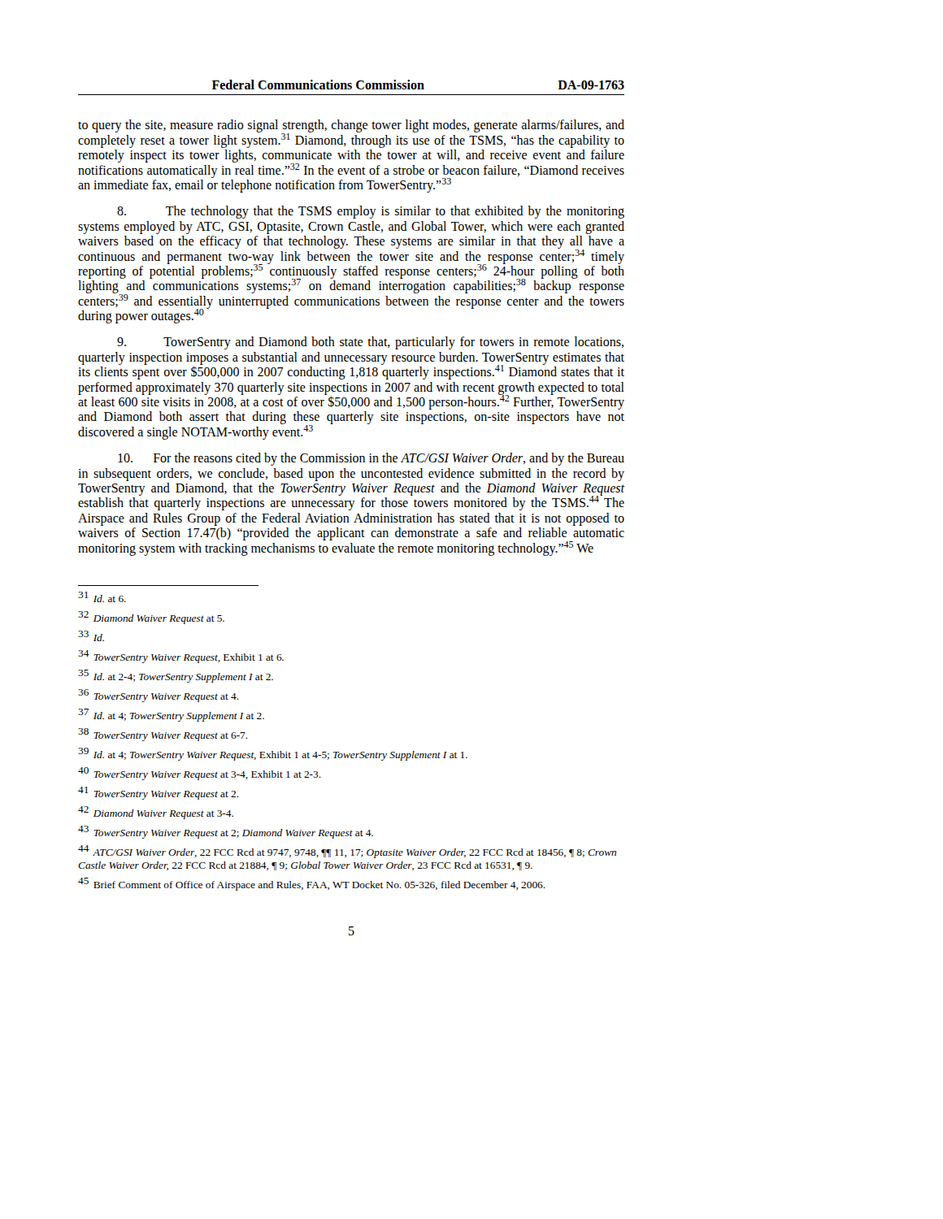Federal Communications Commission
DA-09-1763
to query the site, measure radio signal strength, change tower light modes, generate alarms/failures, and completely reset a tower light system.31 Diamond, through its use of the TSMS, “has the capability to remotely inspect its tower lights, communicate with the tower at will, and receive event and failure notifications automatically in real time.”32 In the event of a strobe or beacon failure, “Diamond receives an immediate fax, email or telephone notification from TowerSentry.”33
8. The technology that the TSMS employ is similar to that exhibited by the monitoring systems employed by ATC, GSI, Optasite, Crown Castle, and Global Tower, which were each granted waivers based on the efficacy of that technology. These systems are similar in that they all have a continuous and permanent two-way link between the tower site and the response center;34 timely reporting of potential problems;35 continuously staffed response centers;36 24-hour polling of both lighting and communications systems;37 on demand interrogation capabilities;38 backup response centers;39 and essentially uninterrupted communications between the response center and the towers during power outages.40
9. TowerSentry and Diamond both state that, particularly for towers in remote locations, quarterly inspection imposes a substantial and unnecessary resource burden. TowerSentry estimates that its clients spent over $500,000 in 2007 conducting 1,818 quarterly inspections.41 Diamond states that it performed approximately 370 quarterly site inspections in 2007 and with recent growth expected to total at least 600 site visits in 2008, at a cost of over $50,000 and 1,500 person-hours.42 Further, TowerSentry and Diamond both assert that during these quarterly site inspections, on-site inspectors have not discovered a single NOTAM-worthy event.43
10. For the reasons cited by the Commission in the ATC/GSI Waiver Order, and by the Bureau in subsequent orders, we conclude, based upon the uncontested evidence submitted in the record by TowerSentry and Diamond, that the TowerSentry Waiver Request and the Diamond Waiver Request establish that quarterly inspections are unnecessary for those towers monitored by the TSMS.44 The Airspace and Rules Group of the Federal Aviation Administration has stated that it is not opposed to waivers of Section 17.47(b) “provided the applicant can demonstrate a safe and reliable automatic monitoring system with tracking mechanisms to evaluate the remote monitoring technology.”45 We
31 Id. at 6.
32 Diamond Waiver Request at 5.
33 Id.
34 TowerSentry Waiver Request, Exhibit 1 at 6.
35 Id. at 2-4; TowerSentry Supplement I at 2.
36 TowerSentry Waiver Request at 4.
37 Id. at 4; TowerSentry Supplement I at 2.
38 TowerSentry Waiver Request at 6-7.
39 Id. at 4; TowerSentry Waiver Request, Exhibit 1 at 4-5; TowerSentry Supplement I at 1.
40 TowerSentry Waiver Request at 3-4, Exhibit 1 at 2-3.
41 TowerSentry Waiver Request at 2.
42 Diamond Waiver Request at 3-4.
43 TowerSentry Waiver Request at 2; Diamond Waiver Request at 4.
44 ATC/GSI Waiver Order, 22 FCC Rcd at 9747, 9748, ¶¶ 11, 17; Optasite Waiver Order, 22 FCC Rcd at 18456, ¶ 8; Crown Castle Waiver Order, 22 FCC Rcd at 21884, ¶ 9; Global Tower Waiver Order, 23 FCC Rcd at 16531, ¶ 9.
45 Brief Comment of Office of Airspace and Rules, FAA, WT Docket No. 05-326, filed December 4, 2006.
5